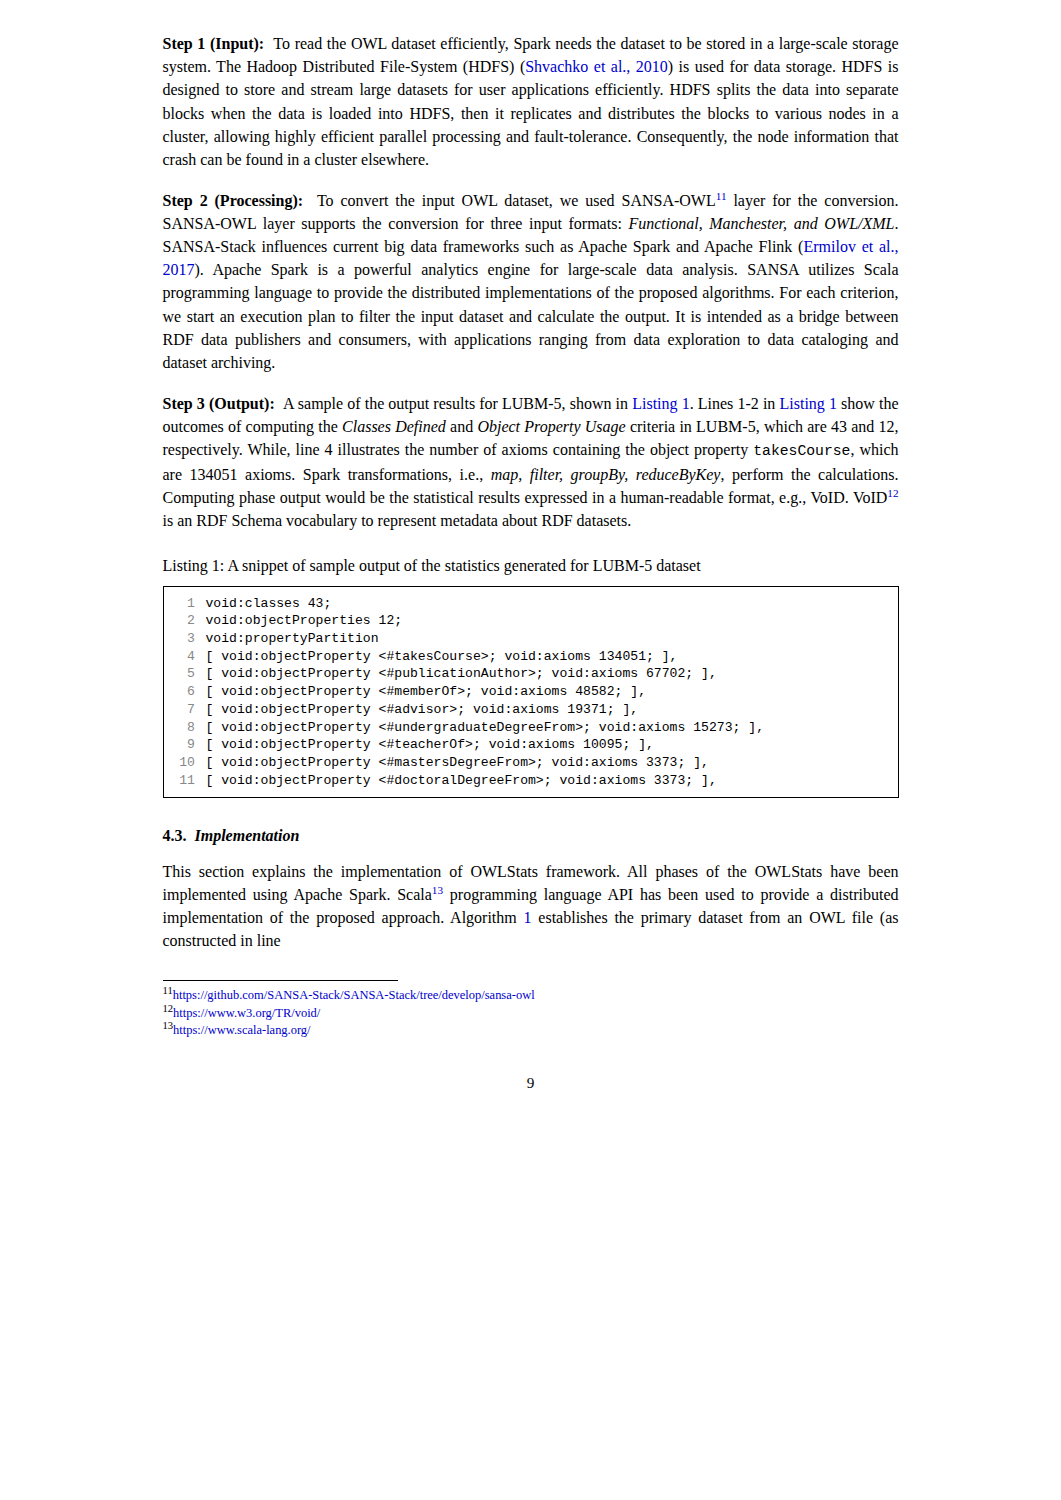Step 1 (Input): To read the OWL dataset efficiently, Spark needs the dataset to be stored in a large-scale storage system. The Hadoop Distributed File-System (HDFS) (Shvachko et al., 2010) is used for data storage. HDFS is designed to store and stream large datasets for user applications efficiently. HDFS splits the data into separate blocks when the data is loaded into HDFS, then it replicates and distributes the blocks to various nodes in a cluster, allowing highly efficient parallel processing and fault-tolerance. Consequently, the node information that crash can be found in a cluster elsewhere.
Step 2 (Processing): To convert the input OWL dataset, we used SANSA-OWL11 layer for the conversion. SANSA-OWL layer supports the conversion for three input formats: Functional, Manchester, and OWL/XML. SANSA-Stack influences current big data frameworks such as Apache Spark and Apache Flink (Ermilov et al., 2017). Apache Spark is a powerful analytics engine for large-scale data analysis. SANSA utilizes Scala programming language to provide the distributed implementations of the proposed algorithms. For each criterion, we start an execution plan to filter the input dataset and calculate the output. It is intended as a bridge between RDF data publishers and consumers, with applications ranging from data exploration to data cataloging and dataset archiving.
Step 3 (Output): A sample of the output results for LUBM-5, shown in Listing 1. Lines 1-2 in Listing 1 show the outcomes of computing the Classes Defined and Object Property Usage criteria in LUBM-5, which are 43 and 12, respectively. While, line 4 illustrates the number of axioms containing the object property takesCourse, which are 134051 axioms. Spark transformations, i.e., map, filter, groupBy, reduceByKey, perform the calculations. Computing phase output would be the statistical results expressed in a human-readable format, e.g., VoID. VoID12 is an RDF Schema vocabulary to represent metadata about RDF datasets.
Listing 1: A snippet of sample output of the statistics generated for LUBM-5 dataset
1void:classes 43;
2void:objectProperties 12;
3void:propertyPartition
4[ void:objectProperty <#takesCourse>; void:axioms 134051; ],
5[ void:objectProperty <#publicationAuthor>; void:axioms 67702; ],
6[ void:objectProperty <#memberOf>; void:axioms 48582; ],
7[ void:objectProperty <#advisor>; void:axioms 19371; ],
8[ void:objectProperty <#undergraduateDegreeFrom>; void:axioms 15273; ],
9[ void:objectProperty <#teacherOf>; void:axioms 10095; ],
10[ void:objectProperty <#mastersDegreeFrom>; void:axioms 3373; ],
11[ void:objectProperty <#doctoralDegreeFrom>; void:axioms 3373; ],
4.3. Implementation
This section explains the implementation of OWLStats framework. All phases of the OWLStats have been implemented using Apache Spark. Scala13 programming language API has been used to provide a distributed implementation of the proposed approach. Algorithm 1 establishes the primary dataset from an OWL file (as constructed in line
11https://github.com/SANSA-Stack/SANSA-Stack/tree/develop/sansa-owl
12https://www.w3.org/TR/void/
13https://www.scala-lang.org/
9